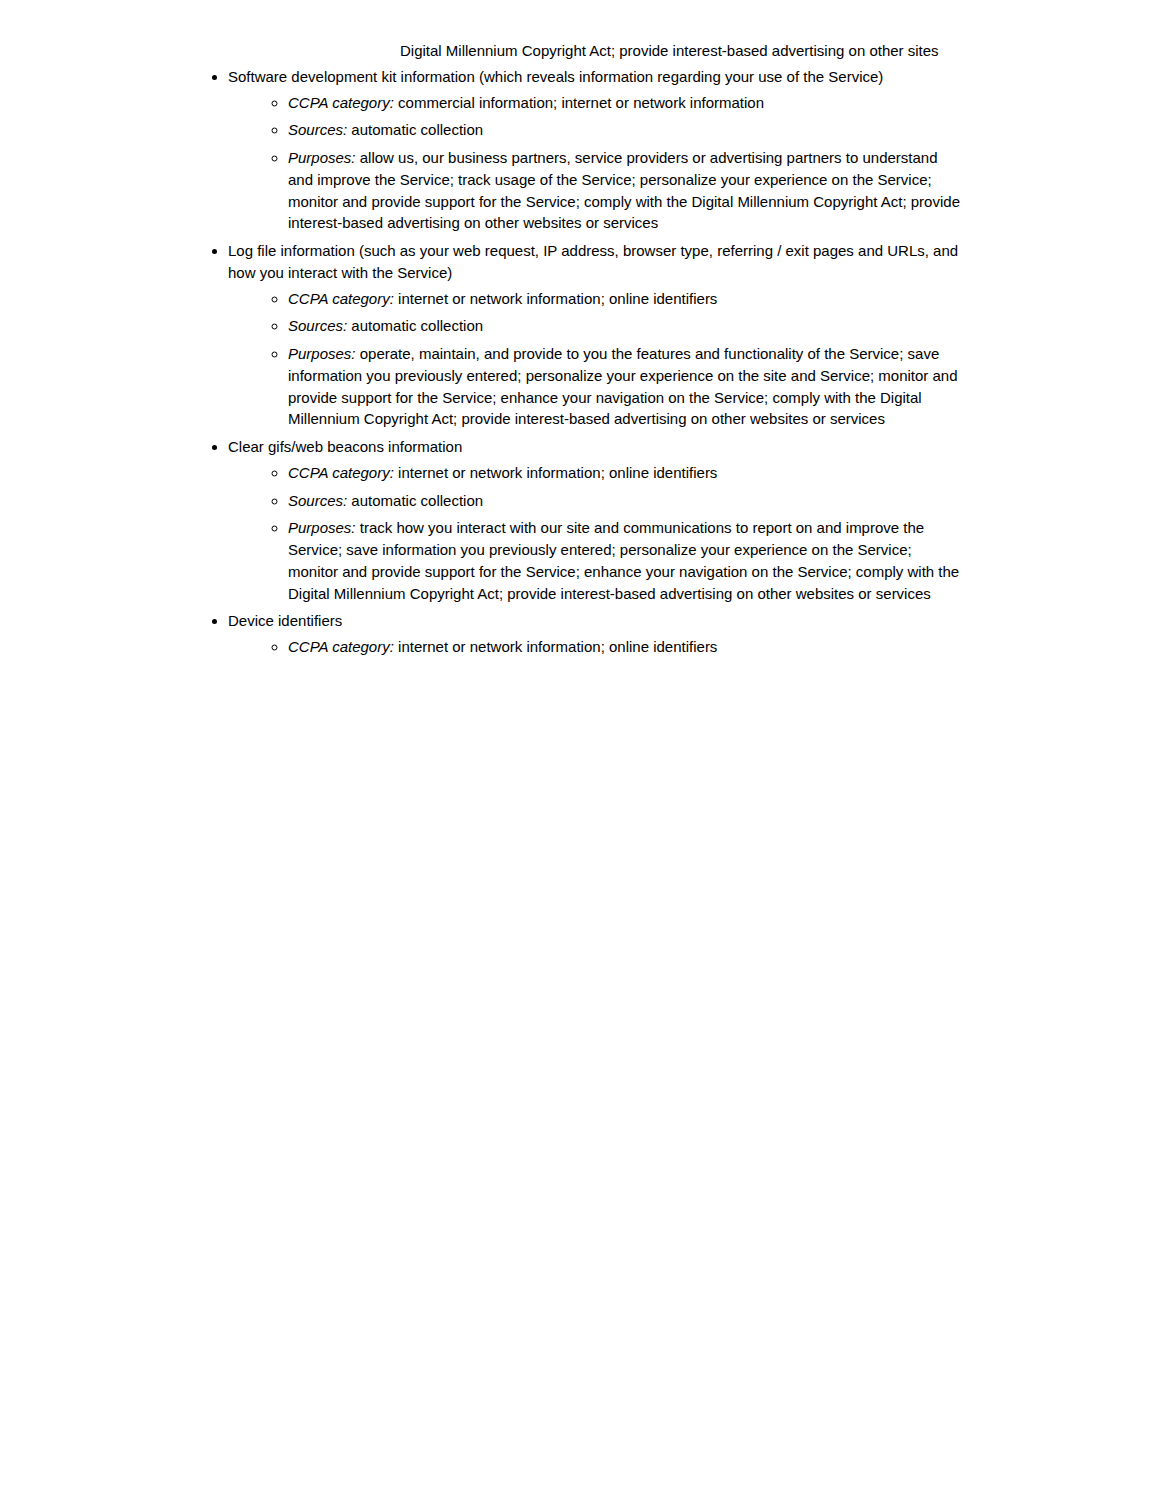Digital Millennium Copyright Act; provide interest-based advertising on other sites
Software development kit information (which reveals information regarding your use of the Service)
CCPA category: commercial information; internet or network information
Sources: automatic collection
Purposes: allow us, our business partners, service providers or advertising partners to understand and improve the Service; track usage of the Service; personalize your experience on the Service; monitor and provide support for the Service; comply with the Digital Millennium Copyright Act; provide interest-based advertising on other websites or services
Log file information (such as your web request, IP address, browser type, referring / exit pages and URLs, and how you interact with the Service)
CCPA category: internet or network information; online identifiers
Sources: automatic collection
Purposes: operate, maintain, and provide to you the features and functionality of the Service; save information you previously entered; personalize your experience on the site and Service; monitor and provide support for the Service; enhance your navigation on the Service; comply with the Digital Millennium Copyright Act; provide interest-based advertising on other websites or services
Clear gifs/web beacons information
CCPA category: internet or network information; online identifiers
Sources: automatic collection
Purposes: track how you interact with our site and communications to report on and improve the Service; save information you previously entered; personalize your experience on the Service; monitor and provide support for the Service; enhance your navigation on the Service; comply with the Digital Millennium Copyright Act; provide interest-based advertising on other websites or services
Device identifiers
CCPA category: internet or network information; online identifiers